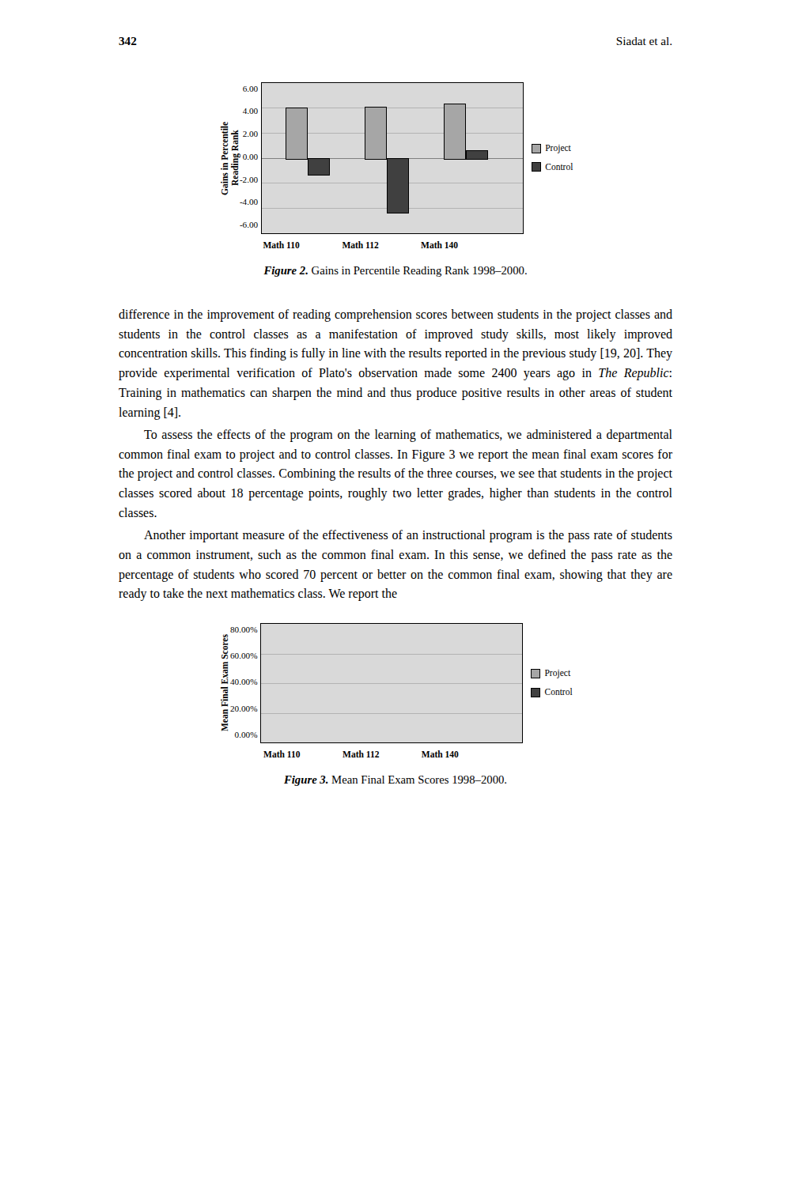342 Siadat et al.
Gains in Percentile
Reading Rank
6.00 4.00 2.00 0.00 -2.00 -4.00 -6.00
Project
Control
Math 110 Math 112 Math 140
Figure 2. Gains in Percentile Reading Rank 1998–2000.
difference in the improvement of reading comprehension scores between students in the project classes and students in the control classes as a manifestation of improved study skills, most likely improved concentration skills. This finding is fully in line with the results reported in the previous study [19, 20]. They provide experimental verification of Plato's observation made some 2400 years ago in The Republic: Training in mathematics can sharpen the mind and thus produce positive results in other areas of student learning [4].
To assess the effects of the program on the learning of mathematics, we administered a departmental common final exam to project and to control classes. In Figure 3 we report the mean final exam scores for the project and control classes. Combining the results of the three courses, we see that students in the project classes scored about 18 percentage points, roughly two letter grades, higher than students in the control classes.
Another important measure of the effectiveness of an instructional program is the pass rate of students on a common instrument, such as the common final exam. In this sense, we defined the pass rate as the percentage of students who scored 70 percent or better on the common final exam, showing that they are ready to take the next mathematics class. We report the
Mean Final Exam Scores
80.00% 60.00% 40.00% 20.00% 0.00%
Project
Control
Math 110 Math 112 Math 140
Figure 3. Mean Final Exam Scores 1998–2000.